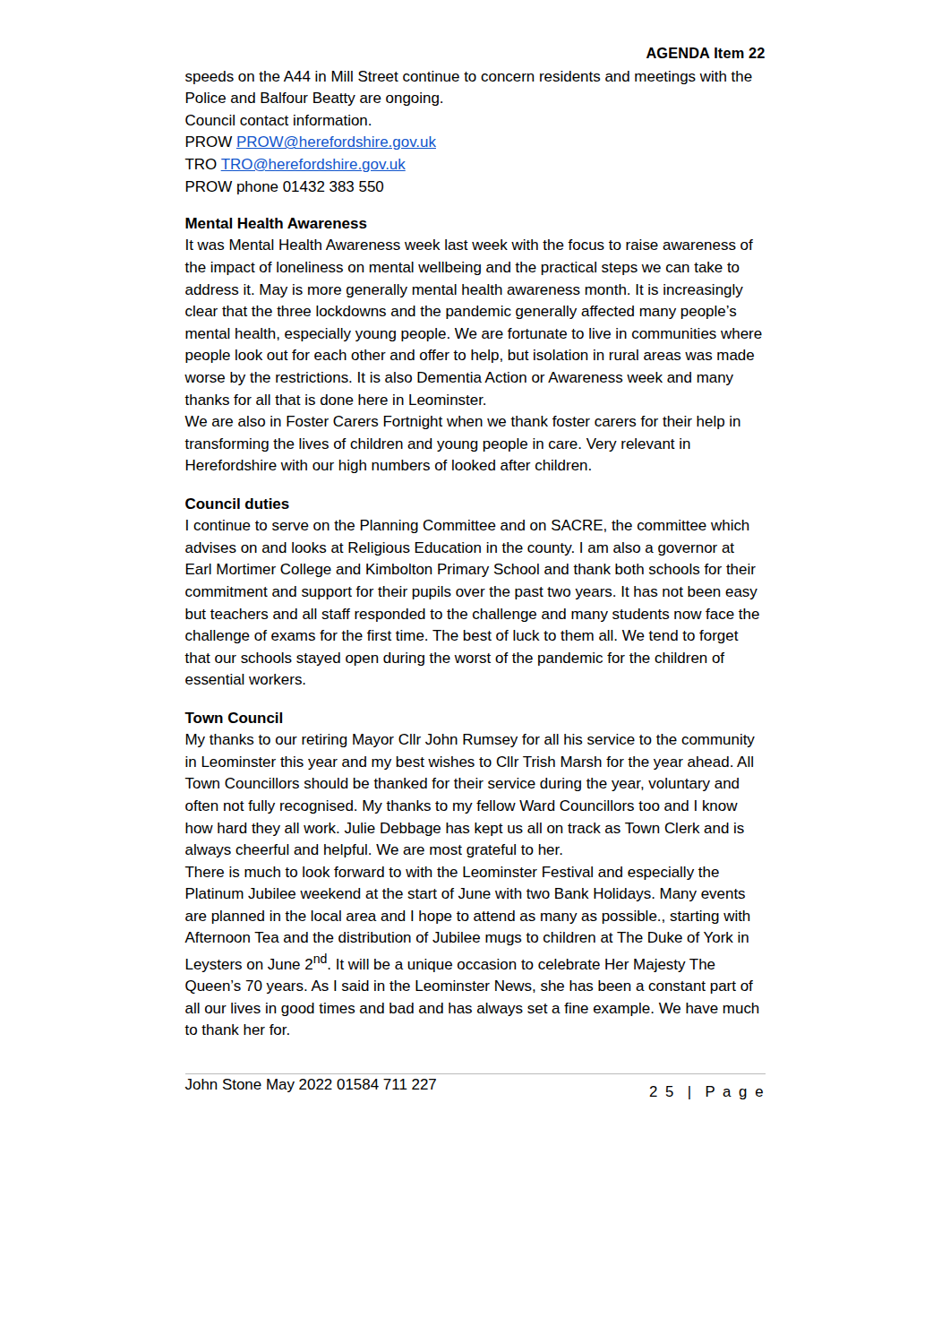AGENDA Item 22
speeds on the A44 in Mill Street continue to concern residents and meetings with the Police and Balfour Beatty are ongoing.
Council contact information.
PROW PROW@herefordshire.gov.uk
TRO TRO@herefordshire.gov.uk
PROW phone 01432 383 550
Mental Health Awareness
It was Mental Health Awareness week last week with the focus to raise awareness of the impact of loneliness on mental wellbeing and the practical steps we can take to address it. May is more generally mental health awareness month. It is increasingly clear that the three lockdowns and the pandemic generally affected many people’s mental health, especially young people. We are fortunate to live in communities where people look out for each other and offer to help, but isolation in rural areas was made worse by the restrictions. It is also Dementia Action or Awareness week and many thanks for all that is done here in Leominster.
We are also in Foster Carers Fortnight when we thank foster carers for their help in transforming the lives of children and young people in care. Very relevant in Herefordshire with our high numbers of looked after children.
Council duties
I continue to serve on the Planning Committee and on SACRE, the committee which advises on and looks at Religious Education in the county. I am also a governor at Earl Mortimer College and Kimbolton Primary School and thank both schools for their commitment and support for their pupils over the past two years. It has not been easy but teachers and all staff responded to the challenge and many students now face the challenge of exams for the first time. The best of luck to them all. We tend to forget that our schools stayed open during the worst of the pandemic for the children of essential workers.
Town Council
My thanks to our retiring Mayor Cllr John Rumsey for all his service to the community in Leominster this year and my best wishes to Cllr Trish Marsh for the year ahead. All Town Councillors should be thanked for their service during the year, voluntary and often not fully recognised. My thanks to my fellow Ward Councillors too and I know how hard they all work. Julie Debbage has kept us all on track as Town Clerk and is always cheerful and helpful. We are most grateful to her.
There is much to look forward to with the Leominster Festival and especially the Platinum Jubilee weekend at the start of June with two Bank Holidays. Many events are planned in the local area and I hope to attend as many as possible., starting with Afternoon Tea and the distribution of Jubilee mugs to children at The Duke of York in Leysters on June 2nd. It will be a unique occasion to celebrate Her Majesty The Queen’s 70 years. As I said in the Leominster News, she has been a constant part of all our lives in good times and bad and has always set a fine example. We have much to thank her for.
John Stone May 2022 01584 711 227
2 5 | P a g e